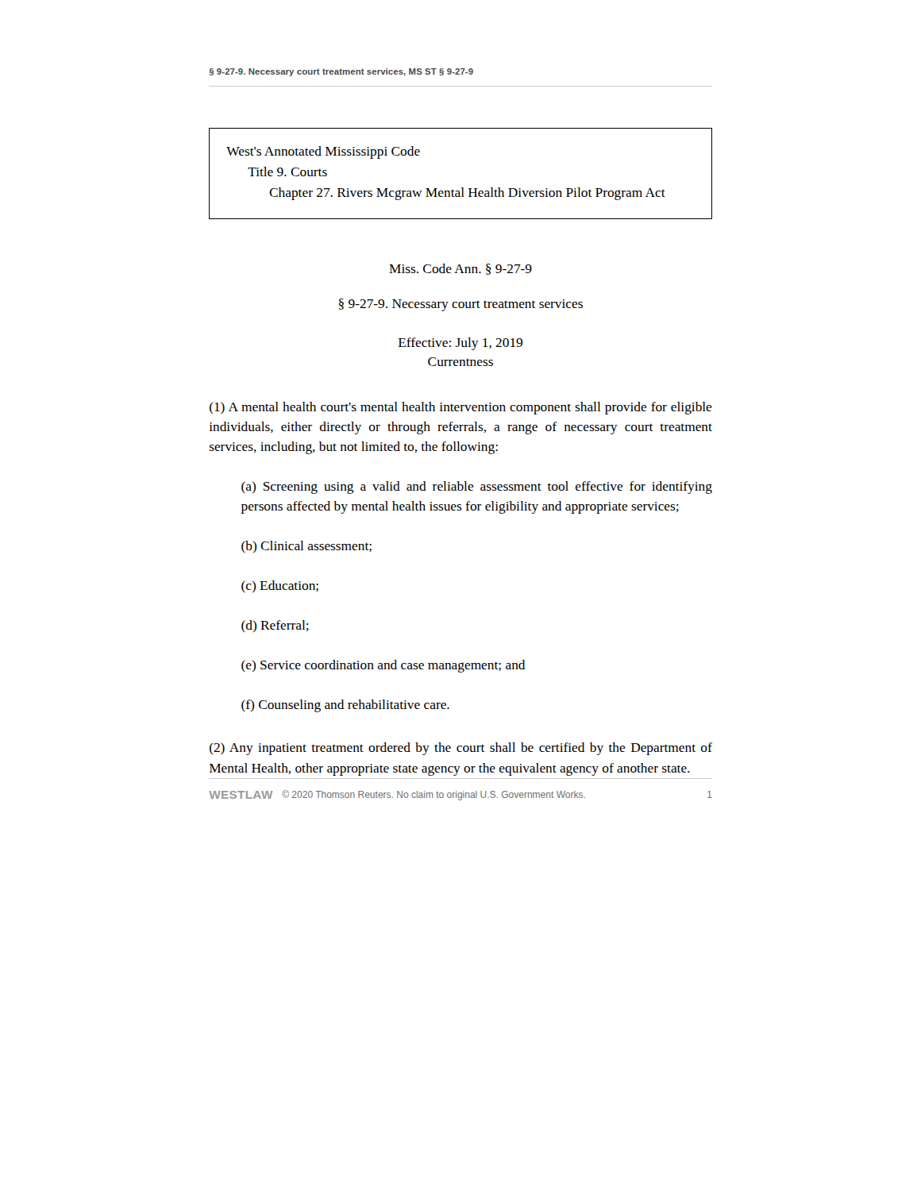§ 9-27-9. Necessary court treatment services, MS ST § 9-27-9
West's Annotated Mississippi Code
Title 9. Courts
Chapter 27. Rivers Mcgraw Mental Health Diversion Pilot Program Act
Miss. Code Ann. § 9-27-9
§ 9-27-9. Necessary court treatment services
Effective: July 1, 2019 Currentness
(1) A mental health court's mental health intervention component shall provide for eligible individuals, either directly or through referrals, a range of necessary court treatment services, including, but not limited to, the following:
(a) Screening using a valid and reliable assessment tool effective for identifying persons affected by mental health issues for eligibility and appropriate services;
(b) Clinical assessment;
(c) Education;
(d) Referral;
(e) Service coordination and case management; and
(f) Counseling and rehabilitative care.
(2) Any inpatient treatment ordered by the court shall be certified by the Department of Mental Health, other appropriate state agency or the equivalent agency of another state.
WESTLAW © 2020 Thomson Reuters. No claim to original U.S. Government Works. 1